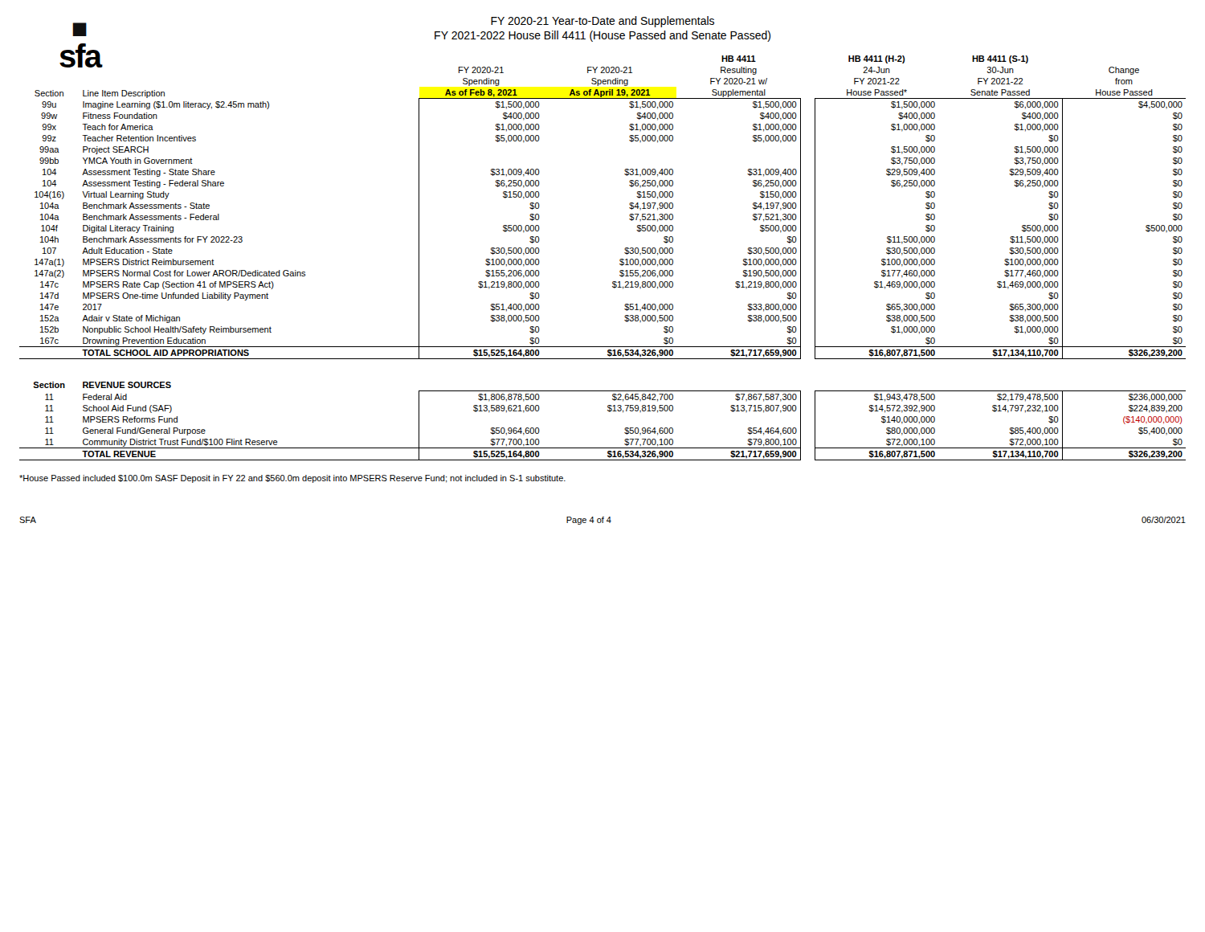■
sfa
FY 2020-21 Year-to-Date and Supplementals
FY 2021-2022 House Bill 4411 (House Passed and Senate Passed)
| | | | | HB 4411 | | HB 4411 (H-2) | HB 4411 (S-1) | |
| --- | --- | --- | --- | --- | --- | --- | --- | --- |
| | | FY 2020-21 | FY 2020-21 | Resulting | | 24-Jun | 30-Jun | Change |
| | | Spending | Spending | FY 2020-21 w/ | | FY 2021-22 | FY 2021-22 | from |
| Section | Line Item Description | As of Feb 8, 2021 | As of April 19, 2021 | Supplemental | | House Passed* | Senate Passed | House Passed |
| 99u | Imagine Learning ($1.0m literacy, $2.45m math) | $1,500,000 | $1,500,000 | $1,500,000 | | $1,500,000 | $6,000,000 | $4,500,000 |
| 99w | Fitness Foundation | $400,000 | $400,000 | $400,000 | | $400,000 | $400,000 | $0 |
| 99x | Teach for America | $1,000,000 | $1,000,000 | $1,000,000 | | $1,000,000 | $1,000,000 | $0 |
| 99z | Teacher Retention Incentives | $5,000,000 | $5,000,000 | $5,000,000 | | $0 | $0 | $0 |
| 99aa | Project SEARCH | | | | | $1,500,000 | $1,500,000 | $0 |
| 99bb | YMCA Youth in Government | | | | | $3,750,000 | $3,750,000 | $0 |
| 104 | Assessment Testing - State Share | $31,009,400 | $31,009,400 | $31,009,400 | | $29,509,400 | $29,509,400 | $0 |
| 104 | Assessment Testing - Federal Share | $6,250,000 | $6,250,000 | $6,250,000 | | $6,250,000 | $6,250,000 | $0 |
| 104(16) | Virtual Learning Study | $150,000 | $150,000 | $150,000 | | $0 | $0 | $0 |
| 104a | Benchmark Assessments - State | $0 | $4,197,900 | $4,197,900 | | $0 | $0 | $0 |
| 104a | Benchmark Assessments - Federal | $0 | $7,521,300 | $7,521,300 | | $0 | $0 | $0 |
| 104f | Digital Literacy Training | $500,000 | $500,000 | $500,000 | | $0 | $500,000 | $500,000 |
| 104h | Benchmark Assessments for FY 2022-23 | $0 | $0 | $0 | | $11,500,000 | $11,500,000 | $0 |
| 107 | Adult Education - State | $30,500,000 | $30,500,000 | $30,500,000 | | $30,500,000 | $30,500,000 | $0 |
| 147a(1) | MPSERS District Reimbursement | $100,000,000 | $100,000,000 | $100,000,000 | | $100,000,000 | $100,000,000 | $0 |
| 147a(2) | MPSERS Normal Cost for Lower AROR/Dedicated Gains | $155,206,000 | $155,206,000 | $190,500,000 | | $177,460,000 | $177,460,000 | $0 |
| 147c | MPSERS Rate Cap (Section 41 of MPSERS Act) | $1,219,800,000 | $1,219,800,000 | $1,219,800,000 | | $1,469,000,000 | $1,469,000,000 | $0 |
| 147d | MPSERS One-time Unfunded Liability Payment | $0 | | $0 | | $0 | $0 | $0 |
| 147e | 2017 | $51,400,000 | $51,400,000 | $33,800,000 | | $65,300,000 | $65,300,000 | $0 |
| 152a | Adair v State of Michigan | $38,000,500 | $38,000,500 | $38,000,500 | | $38,000,500 | $38,000,500 | $0 |
| 152b | Nonpublic School Health/Safety Reimbursement | $0 | $0 | $0 | | $1,000,000 | $1,000,000 | $0 |
| 167c | Drowning Prevention Education | $0 | $0 | $0 | | $0 | $0 | $0 |
| | TOTAL SCHOOL AID APPROPRIATIONS | $15,525,164,800 | $16,534,326,900 | $21,717,659,900 | | $16,807,871,500 | $17,134,110,700 | $326,239,200 |
| Section | REVENUE SOURCES | |
| 11 | Federal Aid | $1,806,878,500 | $2,645,842,700 | $7,867,587,300 | | $1,943,478,500 | $2,179,478,500 | $236,000,000 |
| 11 | School Aid Fund (SAF) | $13,589,621,600 | $13,759,819,500 | $13,715,807,900 | | $14,572,392,900 | $14,797,232,100 | $224,839,200 |
| 11 | MPSERS Reforms Fund | | | | | $140,000,000 | $0 | ($140,000,000) |
| 11 | General Fund/General Purpose | $50,964,600 | $50,964,600 | $54,464,600 | | $80,000,000 | $85,400,000 | $5,400,000 |
| 11 | Community District Trust Fund/$100 Flint Reserve | $77,700,100 | $77,700,100 | $79,800,100 | | $72,000,100 | $72,000,100 | $0 |
| | TOTAL REVENUE | $15,525,164,800 | $16,534,326,900 | $21,717,659,900 | | $16,807,871,500 | $17,134,110,700 | $326,239,200 |
*House Passed included $100.0m SASF Deposit in FY 22 and $560.0m deposit into MPSERS Reserve Fund; not included in S-1 substitute.
SFA
Page 4 of 4
06/30/2021